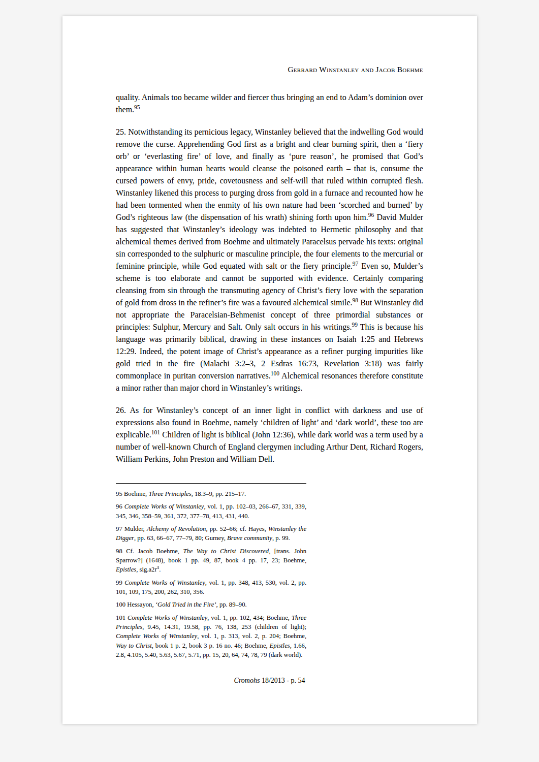Gerrard Winstanley and Jacob Boehme
quality. Animals too became wilder and fiercer thus bringing an end to Adam’s dominion over them.95
25. Notwithstanding its pernicious legacy, Winstanley believed that the indwelling God would remove the curse. Apprehending God first as a bright and clear burning spirit, then a ‘fiery orb’ or ‘everlasting fire’ of love, and finally as ‘pure reason’, he promised that God’s appearance within human hearts would cleanse the poisoned earth – that is, consume the cursed powers of envy, pride, covetousness and self-will that ruled within corrupted flesh. Winstanley likened this process to purging dross from gold in a furnace and recounted how he had been tormented when the enmity of his own nature had been ‘scorched and burned’ by God’s righteous law (the dispensation of his wrath) shining forth upon him.96 David Mulder has suggested that Winstanley’s ideology was indebted to Hermetic philosophy and that alchemical themes derived from Boehme and ultimately Paracelsus pervade his texts: original sin corresponded to the sulphuric or masculine principle, the four elements to the mercurial or feminine principle, while God equated with salt or the fiery principle.97 Even so, Mulder’s scheme is too elaborate and cannot be supported with evidence. Certainly comparing cleansing from sin through the transmuting agency of Christ’s fiery love with the separation of gold from dross in the refiner’s fire was a favoured alchemical simile.98 But Winstanley did not appropriate the Paracelsian-Behmenist concept of three primordial substances or principles: Sulphur, Mercury and Salt. Only salt occurs in his writings.99 This is because his language was primarily biblical, drawing in these instances on Isaiah 1:25 and Hebrews 12:29. Indeed, the potent image of Christ’s appearance as a refiner purging impurities like gold tried in the fire (Malachi 3:2–3, 2 Esdras 16:73, Revelation 3:18) was fairly commonplace in puritan conversion narratives.100 Alchemical resonances therefore constitute a minor rather than major chord in Winstanley’s writings.
26. As for Winstanley’s concept of an inner light in conflict with darkness and use of expressions also found in Boehme, namely ‘children of light’ and ‘dark world’, these too are explicable.101 Children of light is biblical (John 12:36), while dark world was a term used by a number of well-known Church of England clergymen including Arthur Dent, Richard Rogers, William Perkins, John Preston and William Dell.
95 Boehme, Three Principles, 18.3–9, pp. 215–17.
96 Complete Works of Winstanley, vol. 1, pp. 102–03, 266–67, 331, 339, 345, 346, 358–59, 361, 372, 377–78, 413, 431, 440.
97 Mulder, Alchemy of Revolution, pp. 52–66; cf. Hayes, Winstanley the Digger, pp. 63, 66–67, 77–79, 80; Gurney, Brave community, p. 99.
98 Cf. Jacob Boehme, The Way to Christ Discovered, [trans. John Sparrow?] (1648), book 1 pp. 49, 87, book 4 pp. 17, 23; Boehme, Epistles, sig.a2r3.
99 Complete Works of Winstanley, vol. 1, pp. 348, 413, 530, vol. 2, pp. 101, 109, 175, 200, 262, 310, 356.
100 Hessayon, ‘Gold Tried in the Fire’, pp. 89–90.
101 Complete Works of Winstanley, vol. 1, pp. 102, 434; Boehme, Three Principles, 9.45, 14.31, 19.58, pp. 76, 138, 253 (children of light); Complete Works of Winstanley, vol. 1, p. 313, vol. 2, p. 204; Boehme, Way to Christ, book 1 p. 2, book 3 p. 16 no. 46; Boehme, Epistles, 1.66, 2.8, 4.105, 5.40, 5.63, 5.67, 5.71, pp. 15, 20, 64, 74, 78, 79 (dark world).
Cromohs 18/2013 - p. 54